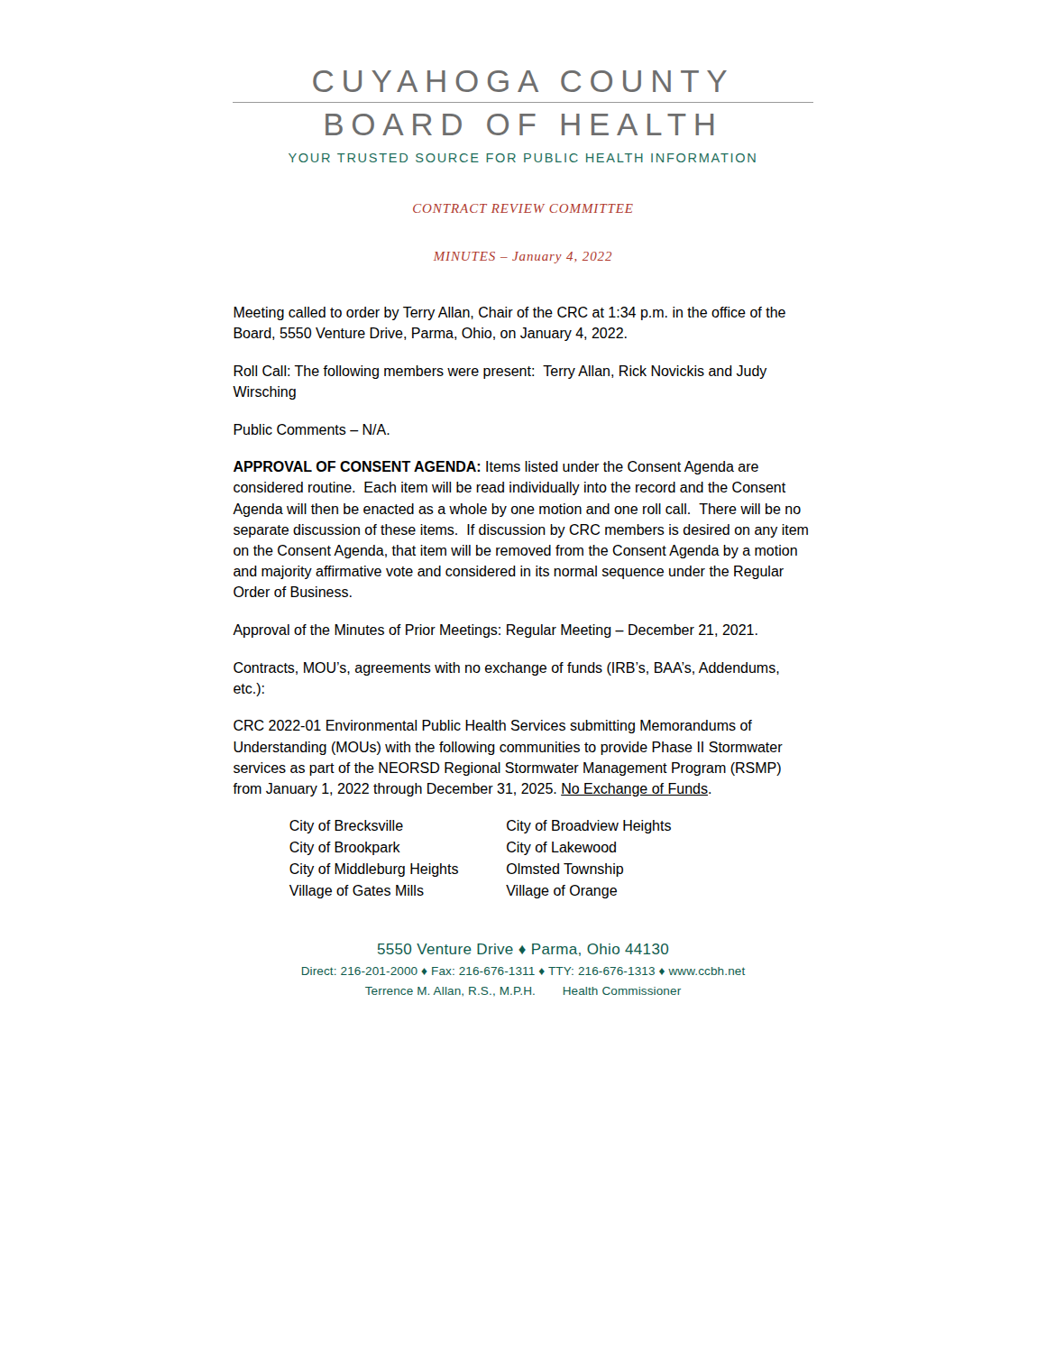CUYAHOGA COUNTY BOARD OF HEALTH
YOUR TRUSTED SOURCE FOR PUBLIC HEALTH INFORMATION
CONTRACT REVIEW COMMITTEE
MINUTES – January 4, 2022
Meeting called to order by Terry Allan, Chair of the CRC at 1:34 p.m. in the office of the Board, 5550 Venture Drive, Parma, Ohio, on January 4, 2022.
Roll Call: The following members were present: Terry Allan, Rick Novickis and Judy Wirsching
Public Comments – N/A.
APPROVAL OF CONSENT AGENDA: Items listed under the Consent Agenda are considered routine. Each item will be read individually into the record and the Consent Agenda will then be enacted as a whole by one motion and one roll call. There will be no separate discussion of these items. If discussion by CRC members is desired on any item on the Consent Agenda, that item will be removed from the Consent Agenda by a motion and majority affirmative vote and considered in its normal sequence under the Regular Order of Business.
Approval of the Minutes of Prior Meetings: Regular Meeting – December 21, 2021.
Contracts, MOU’s, agreements with no exchange of funds (IRB’s, BAA’s, Addendums, etc.):
CRC 2022-01 Environmental Public Health Services submitting Memorandums of Understanding (MOUs) with the following communities to provide Phase II Stormwater services as part of the NEORSD Regional Stormwater Management Program (RSMP) from January 1, 2022 through December 31, 2025. No Exchange of Funds.
| City of Brecksville | City of Broadview Heights |
| City of Brookpark | City of Lakewood |
| City of Middleburg Heights | Olmsted Township |
| Village of Gates Mills | Village of Orange |
5550 Venture Drive ♦ Parma, Ohio 44130
Direct: 216-201-2000 ♦ Fax: 216-676-1311 ♦ TTY: 216-676-1313 ♦ www.ccbh.net
Terrence M. Allan, R.S., M.P.H. Health Commissioner